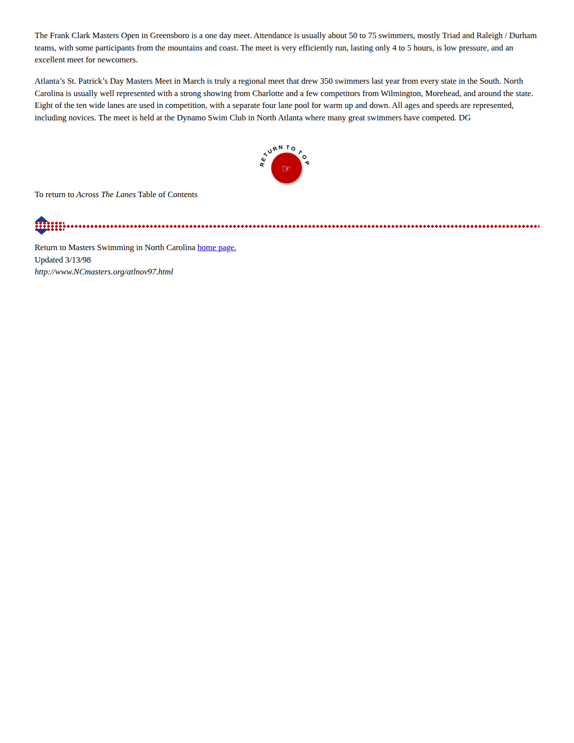The Frank Clark Masters Open in Greensboro is a one day meet. Attendance is usually about 50 to 75 swimmers, mostly Triad and Raleigh / Durham teams, with some participants from the mountains and coast. The meet is very efficiently run, lasting only 4 to 5 hours, is low pressure, and an excellent meet for newcomers.
Atlanta’s St. Patrick’s Day Masters Meet in March is truly a regional meet that drew 350 swimmers last year from every state in the South. North Carolina is usually well represented with a strong showing from Charlotte and a few competitors from Wilmington, Morehead, and around the state. Eight of the ten wide lanes are used in competition, with a separate four lane pool for warm up and down. All ages and speeds are represented, including novices. The meet is held at the Dynamo Swim Club in North Atlanta where many great swimmers have competed. DG
R E T U R N T O T O P
☞
To return to Across The Lanes Table of Contents
Return to Masters Swimming in North Carolina home page.
Updated 3/13/98
http://www.NCmasters.org/atlnov97.html